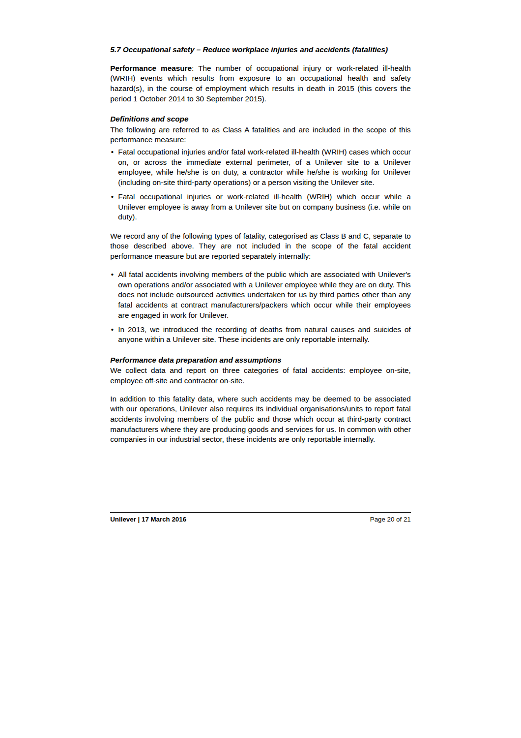5.7 Occupational safety – Reduce workplace injuries and accidents (fatalities)
Performance measure: The number of occupational injury or work-related ill-health (WRIH) events which results from exposure to an occupational health and safety hazard(s), in the course of employment which results in death in 2015 (this covers the period 1 October 2014 to 30 September 2015).
Definitions and scope
The following are referred to as Class A fatalities and are included in the scope of this performance measure:
Fatal occupational injuries and/or fatal work-related ill-health (WRIH) cases which occur on, or across the immediate external perimeter, of a Unilever site to a Unilever employee, while he/she is on duty, a contractor while he/she is working for Unilever (including on-site third-party operations) or a person visiting the Unilever site.
Fatal occupational injuries or work-related ill-health (WRIH) which occur while a Unilever employee is away from a Unilever site but on company business (i.e. while on duty).
We record any of the following types of fatality, categorised as Class B and C, separate to those described above. They are not included in the scope of the fatal accident performance measure but are reported separately internally:
All fatal accidents involving members of the public which are associated with Unilever's own operations and/or associated with a Unilever employee while they are on duty. This does not include outsourced activities undertaken for us by third parties other than any fatal accidents at contract manufacturers/packers which occur while their employees are engaged in work for Unilever.
In 2013, we introduced the recording of deaths from natural causes and suicides of anyone within a Unilever site. These incidents are only reportable internally.
Performance data preparation and assumptions
We collect data and report on three categories of fatal accidents: employee on-site, employee off-site and contractor on-site.
In addition to this fatality data, where such accidents may be deemed to be associated with our operations, Unilever also requires its individual organisations/units to report fatal accidents involving members of the public and those which occur at third-party contract manufacturers where they are producing goods and services for us. In common with other companies in our industrial sector, these incidents are only reportable internally.
Unilever | 17 March 2016 Page 20 of 21